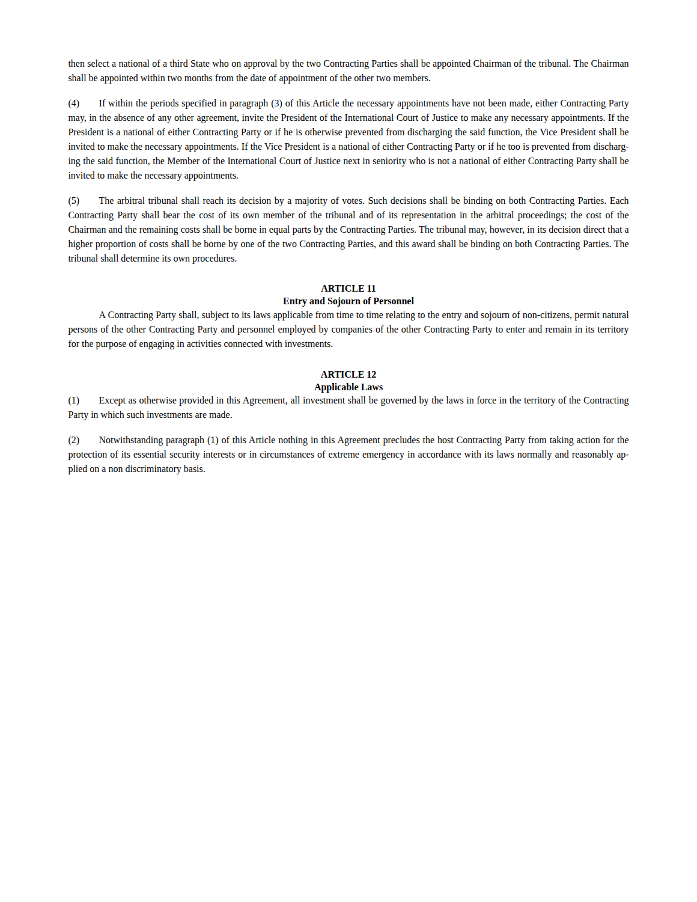then select a national of a third State who on approval by the two Contracting Parties shall be appointed Chairman of the tribunal. The Chairman shall be appointed within two months from the date of appointment of the other two members.
(4) If within the periods specified in paragraph (3) of this Article the necessary appointments have not been made, either Contracting Party may, in the absence of any other agreement, invite the President of the International Court of Justice to make any necessary appointments. If the President is a national of either Contracting Party or if he is otherwise prevented from discharging the said function, the Vice President shall be invited to make the necessary appointments. If the Vice President is a national of either Contracting Party or if he too is prevented from discharging the said function, the Member of the International Court of Justice next in seniority who is not a national of either Contracting Party shall be invited to make the necessary appointments.
(5) The arbitral tribunal shall reach its decision by a majority of votes. Such decisions shall be binding on both Contracting Parties. Each Contracting Party shall bear the cost of its own member of the tribunal and of its representation in the arbitral proceedings; the cost of the Chairman and the remaining costs shall be borne in equal parts by the Contracting Parties. The tribunal may, however, in its decision direct that a higher proportion of costs shall be borne by one of the two Contracting Parties, and this award shall be binding on both Contracting Parties. The tribunal shall determine its own procedures.
ARTICLE 11Entry and Sojourn of Personnel
A Contracting Party shall, subject to its laws applicable from time to time relating to the entry and sojourn of non-citizens, permit natural persons of the other Contracting Party and personnel employed by companies of the other Contracting Party to enter and remain in its territory for the purpose of engaging in activities connected with investments.
ARTICLE 12Applicable Laws
(1) Except as otherwise provided in this Agreement, all investment shall be governed by the laws in force in the territory of the Contracting Party in which such investments are made.
(2) Notwithstanding paragraph (1) of this Article nothing in this Agreement precludes the host Contracting Party from taking action for the protection of its essential security interests or in circumstances of extreme emergency in accordance with its laws normally and reasonably applied on a non discriminatory basis.